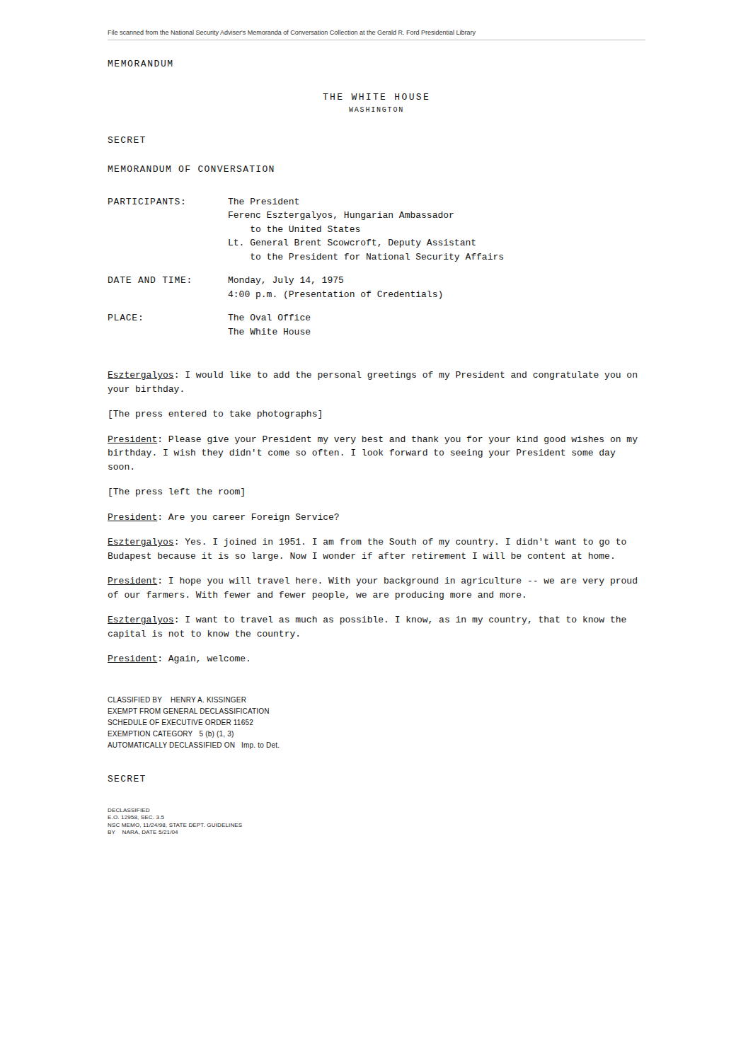File scanned from the National Security Adviser's Memoranda of Conversation Collection at the Gerald R. Ford Presidential Library
MEMORANDUM
THE WHITE HOUSE
WASHINGTON
SECRET
MEMORANDUM OF CONVERSATION
| PARTICIPANTS: | The President Ferenc Esztergalyos, Hungarian Ambassador to the United States Lt. General Brent Scowcroft, Deputy Assistant to the President for National Security Affairs |
| DATE AND TIME: | Monday, July 14, 1975 4:00 p.m. (Presentation of Credentials) |
| PLACE: | The Oval Office The White House |
Esztergalyos: I would like to add the personal greetings of my President and congratulate you on your birthday.
[The press entered to take photographs]
President: Please give your President my very best and thank you for your kind good wishes on my birthday. I wish they didn't come so often. I look forward to seeing your President some day soon.
[The press left the room]
President: Are you career Foreign Service?
Esztergalyos: Yes. I joined in 1951. I am from the South of my country. I didn't want to go to Budapest because it is so large. Now I wonder if after retirement I will be content at home.
President: I hope you will travel here. With your background in agriculture -- we are very proud of our farmers. With fewer and fewer people, we are producing more and more.
Esztergalyos: I want to travel as much as possible. I know, as in my country, that to know the capital is not to know the country.
President: Again, welcome.
CLASSIFIED BY HENRY A. KISSINGER
EXEMPT FROM GENERAL DECLASSIFICATION
SCHEDULE OF EXECUTIVE ORDER 11652
EXEMPTION CATEGORY 5 (b) (1, 3)
AUTOMATICALLY DECLASSIFIED ON Imp. to Det.
SECRET
DECLASSIFIED
E.O. 12958, SEC. 3.5
NSC MEMO, 11/24/98, STATE DEPT. GUIDELINES
BY NARA, DATE 5/21/04